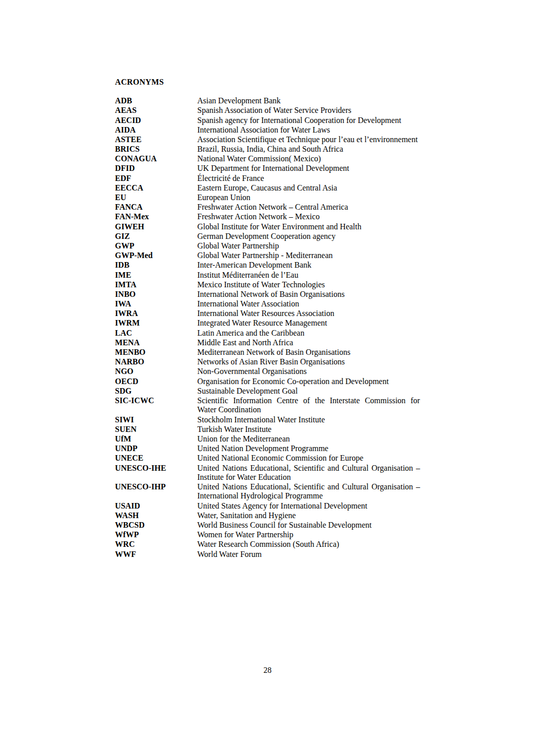ACRONYMS
| ADB | Asian Development Bank |
| AEAS | Spanish Association of Water Service Providers |
| AECID | Spanish agency for International Cooperation for Development |
| AIDA | International Association for Water Laws |
| ASTEE | Association Scientifique et Technique pour l’eau et l’environnement |
| BRICS | Brazil, Russia, India, China and South Africa |
| CONAGUA | National Water Commission( Mexico) |
| DFID | UK Department for International Development |
| EDF | Électricité de France |
| EECCA | Eastern Europe, Caucasus and Central Asia |
| EU | European Union |
| FANCA | Freshwater Action Network – Central America |
| FAN-Mex | Freshwater Action Network – Mexico |
| GIWEH | Global Institute for Water Environment and Health |
| GIZ | German Development Cooperation agency |
| GWP | Global Water Partnership |
| GWP-Med | Global Water Partnership - Mediterranean |
| IDB | Inter-American Development Bank |
| IME | Institut Méditerranéen de l’Eau |
| IMTA | Mexico Institute of Water Technologies |
| INBO | International Network of Basin Organisations |
| IWA | International Water Association |
| IWRA | International Water Resources Association |
| IWRM | Integrated Water Resource Management |
| LAC | Latin America and the Caribbean |
| MENA | Middle East and North Africa |
| MENBO | Mediterranean Network of Basin Organisations |
| NARBO | Networks of Asian River Basin Organisations |
| NGO | Non-Governmental Organisations |
| OECD | Organisation for Economic Co-operation and Development |
| SDG | Sustainable Development Goal |
| SIC-ICWC | Scientific Information Centre of the Interstate Commission for Water Coordination |
| SIWI | Stockholm International Water Institute |
| SUEN | Turkish Water Institute |
| UfM | Union for the Mediterranean |
| UNDP | United Nation Development Programme |
| UNECE | United National Economic Commission for Europe |
| UNESCO-IHE | United Nations Educational, Scientific and Cultural Organisation – Institute for Water Education |
| UNESCO-IHP | United Nations Educational, Scientific and Cultural Organisation – International Hydrological Programme |
| USAID | United States Agency for International Development |
| WASH | Water, Sanitation and Hygiene |
| WBCSD | World Business Council for Sustainable Development |
| WfWP | Women for Water Partnership |
| WRC | Water Research Commission (South Africa) |
| WWF | World Water Forum |
28